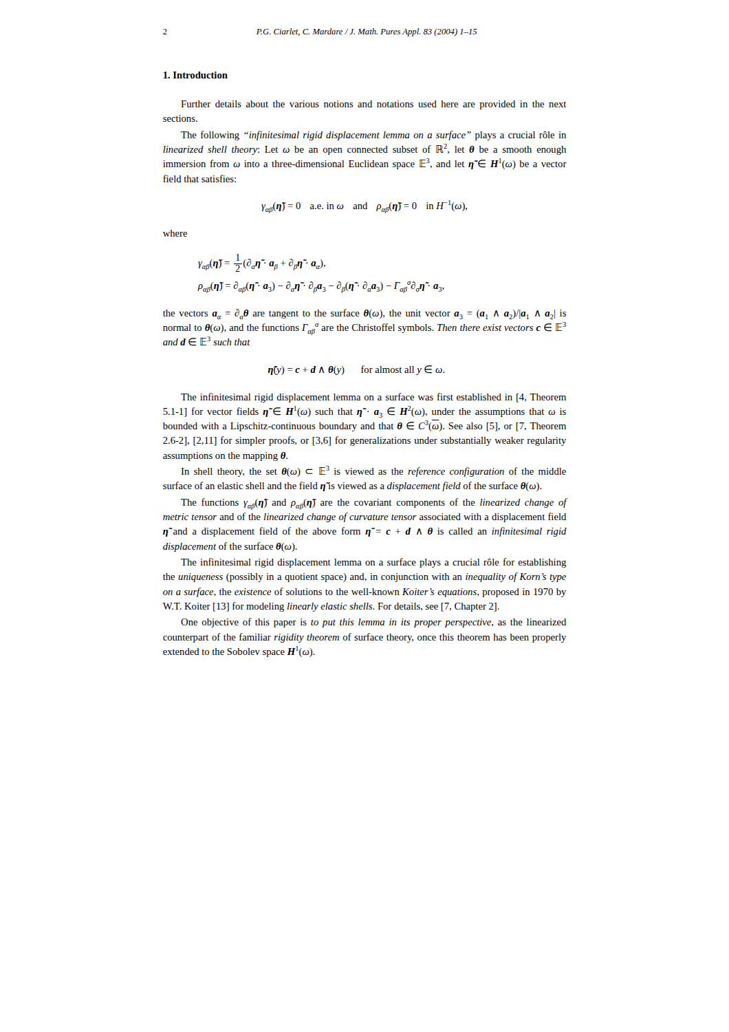2 P.G. Ciarlet, C. Mardare / J. Math. Pures Appl. 83 (2004) 1–15
1. Introduction
Further details about the various notions and notations used here are provided in the next sections.
The following “infinitesimal rigid displacement lemma on a surface” plays a crucial rôle in linearized shell theory: Let ω be an open connected subset of ℝ2, let θ be a smooth enough immersion from ω into a three-dimensional Euclidean space 𝔼3, and let η̃ ∈ H1(ω) be a vector field that satisfies:
γαβ(η̃) = 0a.e. in ωandραβ(η̃) = 0in H−1(ω),
where
γαβ(η̃) = 12(∂αη̃ · aβ + ∂βη̃ · aα),
ραβ(η̃) = ∂αβ(η̃ · a3) − ∂αη̃ · ∂βa3 − ∂β(η̃ · ∂αa3) − Γαβσ∂ση̃ · a3,
the vectors aα = ∂αθ are tangent to the surface θ(ω), the unit vector a3 = (a1 ∧ a2)/|a1 ∧ a2| is normal to θ(ω), and the functions Γαβσ are the Christoffel symbols. Then there exist vectors c ∈ 𝔼3 and d ∈ 𝔼3 such that
η̃(y) = c + d ∧ θ(y)for almost all y ∈ ω.
The infinitesimal rigid displacement lemma on a surface was first established in [4, Theorem 5.1-1] for vector fields η̃ ∈ H1(ω) such that η̃ · a3 ∈ H2(ω), under the assumptions that ω is bounded with a Lipschitz-continuous boundary and that θ ∈ C3(ω). See also [5], or [7, Theorem 2.6-2], [2,11] for simpler proofs, or [3,6] for generalizations under substantially weaker regularity assumptions on the mapping θ.
In shell theory, the set θ(ω) ⊂ 𝔼3 is viewed as the reference configuration of the middle surface of an elastic shell and the field η̃ is viewed as a displacement field of the surface θ(ω).
The functions γαβ(η̃) and ραβ(η̃) are the covariant components of the linearized change of metric tensor and of the linearized change of curvature tensor associated with a displacement field η̃ and a displacement field of the above form η̃ = c + d ∧ θ is called an infinitesimal rigid displacement of the surface θ(ω).
The infinitesimal rigid displacement lemma on a surface plays a crucial rôle for establishing the uniqueness (possibly in a quotient space) and, in conjunction with an inequality of Korn’s type on a surface, the existence of solutions to the well-known Koiter’s equations, proposed in 1970 by W.T. Koiter [13] for modeling linearly elastic shells. For details, see [7, Chapter 2].
One objective of this paper is to put this lemma in its proper perspective, as the linearized counterpart of the familiar rigidity theorem of surface theory, once this theorem has been properly extended to the Sobolev space H1(ω).